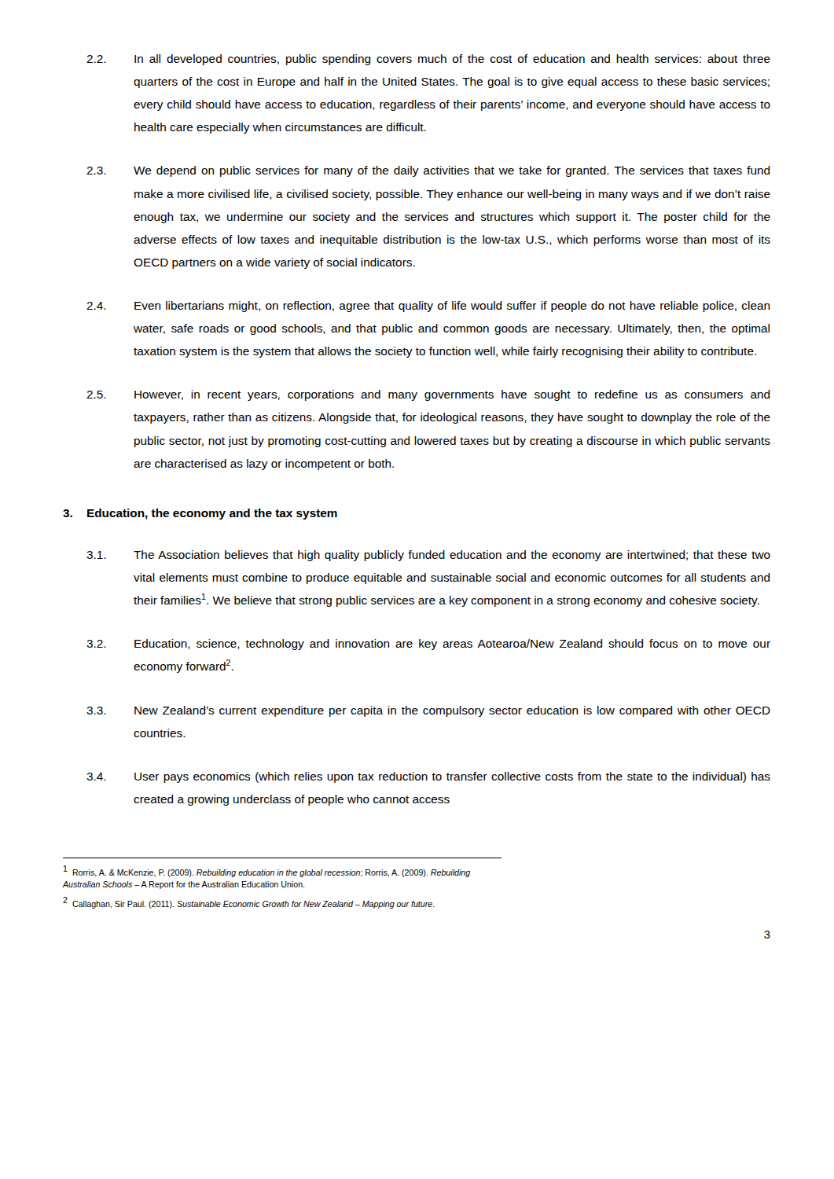2.2.
In all developed countries, public spending covers much of the cost of education and health services: about three quarters of the cost in Europe and half in the United States. The goal is to give equal access to these basic services; every child should have access to education, regardless of their parents’ income, and everyone should have access to health care especially when circumstances are difficult.
2.3.
We depend on public services for many of the daily activities that we take for granted. The services that taxes fund make a more civilised life, a civilised society, possible. They enhance our well-being in many ways and if we don’t raise enough tax, we undermine our society and the services and structures which support it. The poster child for the adverse effects of low taxes and inequitable distribution is the low-tax U.S., which performs worse than most of its OECD partners on a wide variety of social indicators.
2.4.
Even libertarians might, on reflection, agree that quality of life would suffer if people do not have reliable police, clean water, safe roads or good schools, and that public and common goods are necessary. Ultimately, then, the optimal taxation system is the system that allows the society to function well, while fairly recognising their ability to contribute.
2.5.
However, in recent years, corporations and many governments have sought to redefine us as consumers and taxpayers, rather than as citizens. Alongside that, for ideological reasons, they have sought to downplay the role of the public sector, not just by promoting cost-cutting and lowered taxes but by creating a discourse in which public servants are characterised as lazy or incompetent or both.
3.
Education, the economy and the tax system
3.1.
The Association believes that high quality publicly funded education and the economy are intertwined; that these two vital elements must combine to produce equitable and sustainable social and economic outcomes for all students and their families1. We believe that strong public services are a key component in a strong economy and cohesive society.
3.2.
Education, science, technology and innovation are key areas Aotearoa/New Zealand should focus on to move our economy forward2.
3.3.
New Zealand’s current expenditure per capita in the compulsory sector education is low compared with other OECD countries.
3.4.
User pays economics (which relies upon tax reduction to transfer collective costs from the state to the individual) has created a growing underclass of people who cannot access
1 Rorris, A. & McKenzie, P. (2009). Rebuilding education in the global recession; Rorris, A. (2009). Rebuilding Australian Schools – A Report for the Australian Education Union.
2 Callaghan, Sir Paul. (2011). Sustainable Economic Growth for New Zealand – Mapping our future.
3